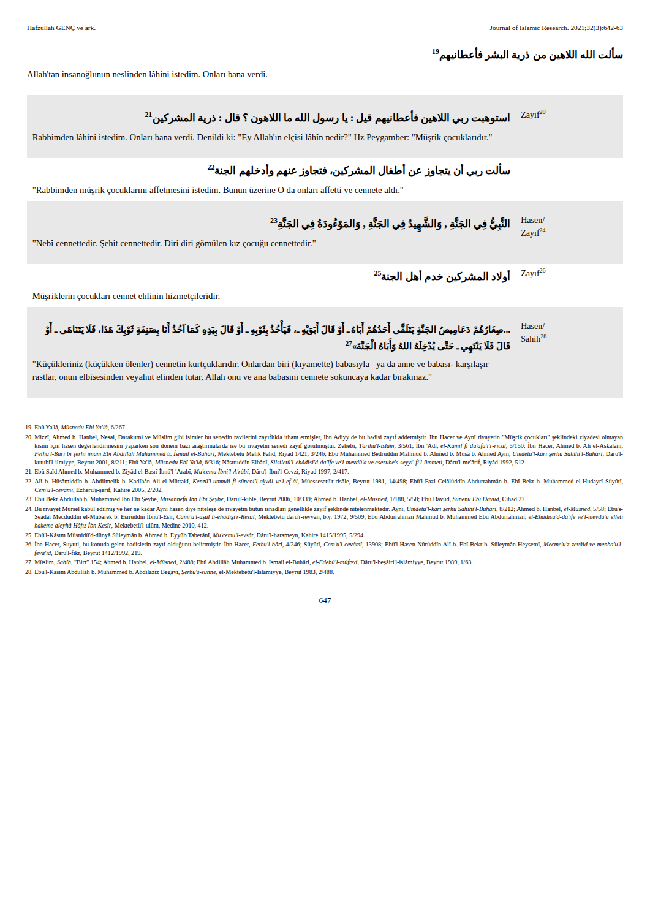Hafzullah GENÇ ve ark.
Journal of Islamic Research. 2021;32(3):642-63
سألت الله اللاهين من ذرية البشر فأعطانيهم19
Allah'tan insanoğlunun neslinden lâhini istedim. Onları bana verdi.
| استوهبت ربي اللاهين فأعطانيهم قيل : يا رسول الله ما اللاهون ؟ قال : ذرية المشركين 21 Rabbimden lâhini istedim. Onları bana verdi. Denildi ki: "Ey Allah'ın elçisi lâhîn nedir?" Hz Peygamber: "Müşrik çocuklarıdır." | Zayıf 20 |
| سألت ربي أن يتجاوز عن أطفال المشركين، فتجاوز عنهم وأدخلهم الجنة 22 "Rabbimden müşrik çocuklarını affetmesini istedim. Bunun üzerine O da onları affetti ve cennete aldı." | |
| النَّبِيُّ فِي الجَنَّةِ , وَالشَّهِيدُ فِي الجَنَّةِ , وَالمَوْءُودَةُ فِي الجَنَّةِ 23 "Nebî cennettedir. Şehit cennettedir. Diri diri gömülen kız çocuğu cennettedir." | Hasen/ Zayıf 24 |
| أولاد المشركين خدم أهل الجنة 25 Müşriklerin çocukları cennet ehlinin hizmetçileridir. | Zayıf 26 |
| ...صِغَارُهُمْ دَعَامِيصُ الجَنَّةِ يَتَلَقَّى أَحَدُهُمْ أَبَاهُ ـ أَوْ قَالَ أَبَوَيْهِ ـ، فَيَأْخُذُ بِثَوْبِهِ ـ أَوْ قَالَ بِيَدِهِ كَمَا آخُذُ أَنَا بِصَنِفَةِ ثَوْبِكَ هَذَا، فَلَا يَتَنَاهَى ـ أَوْ قَالَ فَلَا يَنْتَهِي ـ حَتَّى يُدْخِلَهُ اللهُ وَأَبَاهُ الْجَنَّةَ» 27 "Küçükleriniz (küçükken ölenler) cennetin kurtçuklarıdır. Onlardan biri (kıyamette) babasıyla –ya da anne ve babası- karşılaşır rastlar, onun elbisesinden veyahut elinden tutar, Allah onu ve ana babasını cennete sokuncaya kadar bırakmaz." | Hasen/ Sahih 28 |
Ebû Ya'lâ, Müsnedu Ebî Ya'lâ, 6/267.
Mizzî, Ahmed b. Hanbel, Nesai, Darakutni ve Müslim gibi isimler bu senedin ravilerini zayıflıkla itham etmişler, İbn Adiyy de bu hadisi zayıf addetmiştir. İbn Hacer ve Aynî rivayetin "Müşrik çocukları" şeklindeki ziyadesi olmayan kısmı için hasen değerlendirmesini yaparken son dönem bazı araştırmalarda ise bu rivayetin senedi zayıf görülmüştür. Zehebî, Târîhu'l-islâm, 3/561; İbn 'Adî, el-Kâmil fî du'afâ'i'r-ricâl, 5/150; İbn Hacer, Ahmed b. Ali el-Askalânî, Fethu'l-Bâri bi şerhi imâm Ebî Abdillâh Muhammed b. İsmâil el-Buhârî, Mektebetu Melik Fahd, Riyâd 1421, 3/246; Ebû Muhammed Bedrüddîn Mahmûd b. Ahmed b. Mûsâ b. Ahmed Aynî, Umdetu'l-kâri şerhu Sahîhi'l-Buhârî, Dâru'l-kutubi'l-ilmiyye, Beyrut 2001, 8/211; Ebû Ya'lâ, Müsnedu Ebî Ya'lâ, 6/316; Nâsıruddîn Elbânî, Silsiletü'l-ehâdîsi'd-da'îfe ve'l-mevdû'a ve eseruhe's-seyyi' fi'l-ümmeti, Dâru'l-me'ârif, Riyâd 1992, 512.
Ebû Saîd Ahmed b. Muhammed b. Ziyâd el-Basrî İbnü'l-'Arabî, Mu'cemu İbni'l-A'râbî, Dâru'l-İbni'l-Cevzî, Riyad 1997, 2/417.
Alî b. Hüsâmiddîn b. Abdilmelik b. Kadîhân Ali el-Müttakî, Kenzü'l-ummâl fî süneni'l-aḳvâl ve'l-efʿâl, Müessesetü'r-risâle, Beyrut 1981, 14/498; Ebü'l-Fazl Celâlüddîn Abdurrahmân b. Ebî Bekr b. Muhammed el-Hudayrî Süyûtî, Cem'u'l-cevâmî, Ezheru'ş-şerîf, Kahire 2005, 2/202.
Ebû Bekr Abdullah b. Muhammed İbn Ebî Şeybe, Musannefu İbn Ebî Şeybe, Dârul'-kıble, Beyrut 2006, 10/339; Ahmed b. Hanbel, el-Müsned, 1/188, 5/58; Ebû Dâvûd, Sünenü Ebî Dâvud, Cihâd 27.
Bu rivayet Mürsel kabul edilmiş ve her ne kadar Ayni hasen diye niteleşe de rivayetin bütün isnadları genellikle zayıf şeklinde nitelenmektedir. Aynî, Umdetu'l-kâri şerhu Sahîhi'l-Buhârî, 8/212; Ahmed b. Hanbel, el-Müsned, 5/58; Ebü's-Seâdât Mecdüddîn el-Mübârek b. Esîrüddîn İbnü'l-Esîr, Câmi'u'l-uṣûl li-eḥâdîs̱i'r-Resûl, Mektebetü dâru'r-reyyân, b.y. 1972, 9/509; Ebu Abdurrahman Mahmud b. Muhammed Ebû Abdurrahmân, el-Ehâdîsu'd-da'îfe ve'l-mevdû'a elletî hakeme aleyhâ Hâfız İbn Kesîr, Mektebetü'l-ulûm, Medine 2010, 412.
Ebü'l-Kâsım Müsnidü'd-dünyâ Süleymân b. Ahmed b. Eyyûb Taberânî, Mu'cemu'l-evsât, Dâru'l-harameyn, Kahire 1415/1995, 5/294.
İbn Hacer, Suyuti, bu konuda gelen hadislerin zayıf olduğunu belirtmiştir. İbn Hacer, Fethu'l-bârî, 4/246; Süyûtî, Cem'u'l-cevâmî, 13908; Ebü'l-Hasen Nûrüddîn Alî b. Ebî Bekr b. Süleymân Heysemî, Mecme'u'z-zevâid ve menba'u'l-fevâ'id, Dâru'l-fikr, Beyrut 1412/1992, 219.
Müslim, Sahîh, "Birr" 154; Ahmed b. Hanbel, el-Müsned, 2/488; Ebû Abdillâh Muhammed b. İsmail el-Buhârî, el-Edebü'l-müfred, Dâru'l-beşâiri'l-islâmiyye, Beyrut 1989, 1/63.
Ebü'l-Kasım Abdullah b. Muhammed b. Abdilazîz Begavî, Şerhu's-sünne, el-Mektebetü'l-İslâmiyye, Beyrut 1983, 2/488.
647